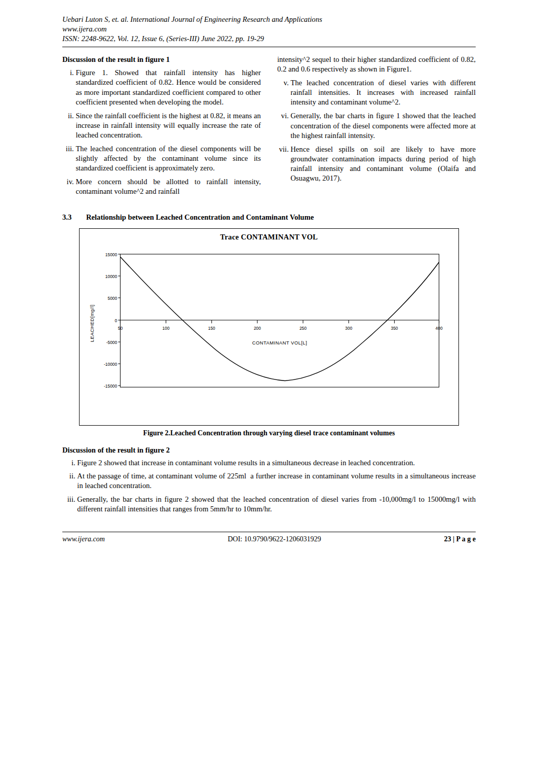Uebari Luton S, et. al. International Journal of Engineering Research and Applications
www.ijera.com
ISSN: 2248-9622, Vol. 12, Issue 6, (Series-III) June 2022, pp. 19-29
Discussion of the result in figure 1
Figure 1. Showed that rainfall intensity has higher standardized coefficient of 0.82. Hence would be considered as more important standardized coefficient compared to other coefficient presented when developing the model.
Since the rainfall coefficient is the highest at 0.82, it means an increase in rainfall intensity will equally increase the rate of leached concentration.
The leached concentration of the diesel components will be slightly affected by the contaminant volume since its standardized coefficient is approximately zero.
More concern should be allotted to rainfall intensity, contaminant volume^2 and rainfall
intensity^2 sequel to their higher standardized coefficient of 0.82, 0.2 and 0.6 respectively as shown in Figure1.
The leached concentration of diesel varies with different rainfall intensities. It increases with increased rainfall intensity and contaminant volume^2.
Generally, the bar charts in figure 1 showed that the leached concentration of the diesel components were affected more at the highest rainfall intensity.
Hence diesel spills on soil are likely to have more groundwater contamination impacts during period of high rainfall intensity and contaminant volume (Olaifa and Osuagwu, 2017).
3.3 Relationship between Leached Concentration and Contaminant Volume
Trace CONTAMINANT VOL
15000 10000 5000 0 -5000 -10000 -15000 50 100 150 200 250 300 350 400 LEACHED[mg/l] CONTAMINANT VOL[L]
Figure 2.Leached Concentration through varying diesel trace contaminant volumes
Discussion of the result in figure 2
Figure 2 showed that increase in contaminant volume results in a simultaneous decrease in leached concentration.
At the passage of time, at contaminant volume of 225ml a further increase in contaminant volume results in a simultaneous increase in leached concentration.
Generally, the bar charts in figure 2 showed that the leached concentration of diesel varies from -10,000mg/l to 15000mg/l with different rainfall intensities that ranges from 5mm/hr to 10mm/hr.
www.ijera.com DOI: 10.9790/9622-1206031929 23 | P a g e